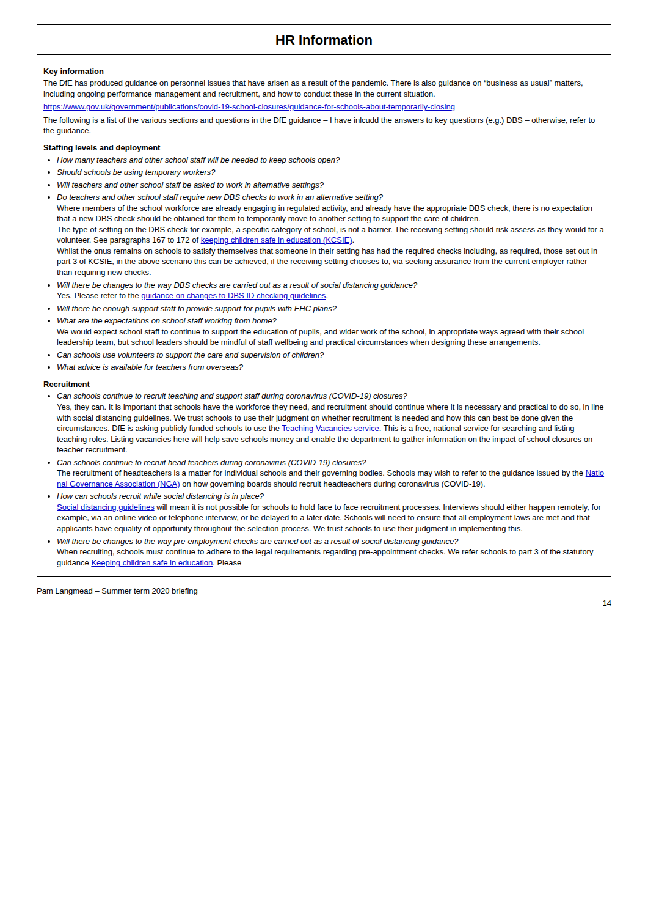HR Information
Key information
The DfE has produced guidance on personnel issues that have arisen as a result of the pandemic. There is also guidance on “business as usual” matters, including ongoing performance management and recruitment, and how to conduct these in the current situation.
https://www.gov.uk/government/publications/covid-19-school-closures/guidance-for-schools-about-temporarily-closing
The following is a list of the various sections and questions in the DfE guidance – I have inlcudd the answers to key questions (e.g.) DBS – otherwise, refer to the guidance.
Staffing levels and deployment
How many teachers and other school staff will be needed to keep schools open?
Should schools be using temporary workers?
Will teachers and other school staff be asked to work in alternative settings?
Do teachers and other school staff require new DBS checks to work in an alternative setting?
Where members of the school workforce are already engaging in regulated activity, and already have the appropriate DBS check, there is no expectation that a new DBS check should be obtained for them to temporarily move to another setting to support the care of children. The type of setting on the DBS check for example, a specific category of school, is not a barrier. The receiving setting should risk assess as they would for a volunteer. See paragraphs 167 to 172 of keeping children safe in education (KCSIE). Whilst the onus remains on schools to satisfy themselves that someone in their setting has had the required checks including, as required, those set out in part 3 of KCSIE, in the above scenario this can be achieved, if the receiving setting chooses to, via seeking assurance from the current employer rather than requiring new checks.
Will there be changes to the way DBS checks are carried out as a result of social distancing guidance?
Yes. Please refer to the guidance on changes to DBS ID checking guidelines.
Will there be enough support staff to provide support for pupils with EHC plans?
What are the expectations on school staff working from home?
We would expect school staff to continue to support the education of pupils, and wider work of the school, in appropriate ways agreed with their school leadership team, but school leaders should be mindful of staff wellbeing and practical circumstances when designing these arrangements.
Can schools use volunteers to support the care and supervision of children?
What advice is available for teachers from overseas?
Recruitment
Can schools continue to recruit teaching and support staff during coronavirus (COVID-19) closures?
Yes, they can. It is important that schools have the workforce they need, and recruitment should continue where it is necessary and practical to do so, in line with social distancing guidelines. We trust schools to use their judgment on whether recruitment is needed and how this can best be done given the circumstances. DfE is asking publicly funded schools to use the Teaching Vacancies service. This is a free, national service for searching and listing teaching roles. Listing vacancies here will help save schools money and enable the department to gather information on the impact of school closures on teacher recruitment.
Can schools continue to recruit head teachers during coronavirus (COVID-19) closures?
The recruitment of headteachers is a matter for individual schools and their governing bodies. Schools may wish to refer to the guidance issued by the National Governance Association (NGA) on how governing boards should recruit headteachers during coronavirus (COVID-19).
How can schools recruit while social distancing is in place?
Social distancing guidelines will mean it is not possible for schools to hold face to face recruitment processes. Interviews should either happen remotely, for example, via an online video or telephone interview, or be delayed to a later date. Schools will need to ensure that all employment laws are met and that applicants have equality of opportunity throughout the selection process. We trust schools to use their judgment in implementing this.
Will there be changes to the way pre-employment checks are carried out as a result of social distancing guidance?
When recruiting, schools must continue to adhere to the legal requirements regarding pre-appointment checks. We refer schools to part 3 of the statutory guidance Keeping children safe in education. Please
Pam Langmead – Summer term 2020 briefing
14